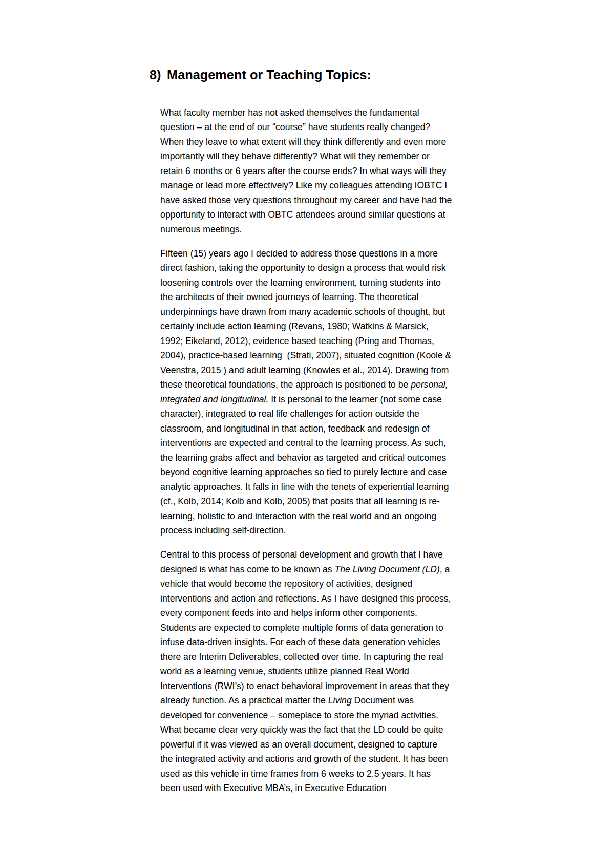8) Management or Teaching Topics:
What faculty member has not asked themselves the fundamental question – at the end of our “course” have students really changed? When they leave to what extent will they think differently and even more importantly will they behave differently? What will they remember or retain 6 months or 6 years after the course ends? In what ways will they manage or lead more effectively? Like my colleagues attending IOBTC I have asked those very questions throughout my career and have had the opportunity to interact with OBTC attendees around similar questions at numerous meetings.
Fifteen (15) years ago I decided to address those questions in a more direct fashion, taking the opportunity to design a process that would risk loosening controls over the learning environment, turning students into the architects of their owned journeys of learning. The theoretical underpinnings have drawn from many academic schools of thought, but certainly include action learning (Revans, 1980; Watkins & Marsick, 1992; Eikeland, 2012), evidence based teaching (Pring and Thomas, 2004), practice-based learning (Strati, 2007), situated cognition (Koole & Veenstra, 2015 ) and adult learning (Knowles et al., 2014). Drawing from these theoretical foundations, the approach is positioned to be personal, integrated and longitudinal. It is personal to the learner (not some case character), integrated to real life challenges for action outside the classroom, and longitudinal in that action, feedback and redesign of interventions are expected and central to the learning process. As such, the learning grabs affect and behavior as targeted and critical outcomes beyond cognitive learning approaches so tied to purely lecture and case analytic approaches. It falls in line with the tenets of experiential learning (cf., Kolb, 2014; Kolb and Kolb, 2005) that posits that all learning is re-learning, holistic to and interaction with the real world and an ongoing process including self-direction.
Central to this process of personal development and growth that I have designed is what has come to be known as The Living Document (LD), a vehicle that would become the repository of activities, designed interventions and action and reflections. As I have designed this process, every component feeds into and helps inform other components. Students are expected to complete multiple forms of data generation to infuse data-driven insights. For each of these data generation vehicles there are Interim Deliverables, collected over time. In capturing the real world as a learning venue, students utilize planned Real World Interventions (RWI’s) to enact behavioral improvement in areas that they already function. As a practical matter the Living Document was developed for convenience – someplace to store the myriad activities. What became clear very quickly was the fact that the LD could be quite powerful if it was viewed as an overall document, designed to capture the integrated activity and actions and growth of the student. It has been used as this vehicle in time frames from 6 weeks to 2.5 years. It has been used with Executive MBA’s, in Executive Education